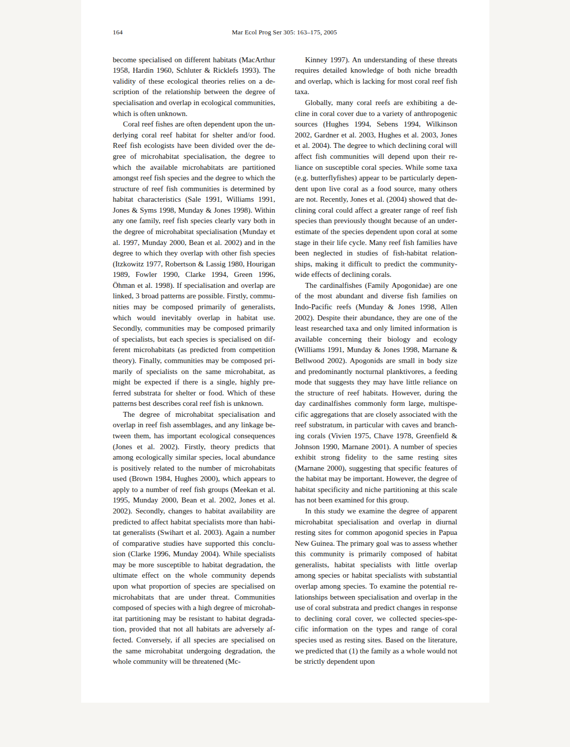164 Mar Ecol Prog Ser 305: 163–175, 2005
become specialised on different habitats (MacArthur 1958, Hardin 1960, Schluter & Ricklefs 1993). The validity of these ecological theories relies on a description of the relationship between the degree of specialisation and overlap in ecological communities, which is often unknown.
Coral reef fishes are often dependent upon the underlying coral reef habitat for shelter and/or food. Reef fish ecologists have been divided over the degree of microhabitat specialisation, the degree to which the available microhabitats are partitioned amongst reef fish species and the degree to which the structure of reef fish communities is determined by habitat characteristics (Sale 1991, Williams 1991, Jones & Syms 1998, Munday & Jones 1998). Within any one family, reef fish species clearly vary both in the degree of microhabitat specialisation (Munday et al. 1997, Munday 2000, Bean et al. 2002) and in the degree to which they overlap with other fish species (Itzkowitz 1977, Robertson & Lassig 1980, Hourigan 1989, Fowler 1990, Clarke 1994, Green 1996, Öhman et al. 1998). If specialisation and overlap are linked, 3 broad patterns are possible. Firstly, communities may be composed primarily of generalists, which would inevitably overlap in habitat use. Secondly, communities may be composed primarily of specialists, but each species is specialised on different microhabitats (as predicted from competition theory). Finally, communities may be composed primarily of specialists on the same microhabitat, as might be expected if there is a single, highly preferred substrata for shelter or food. Which of these patterns best describes coral reef fish is unknown.
The degree of microhabitat specialisation and overlap in reef fish assemblages, and any linkage between them, has important ecological consequences (Jones et al. 2002). Firstly, theory predicts that among ecologically similar species, local abundance is positively related to the number of microhabitats used (Brown 1984, Hughes 2000), which appears to apply to a number of reef fish groups (Meekan et al. 1995, Munday 2000, Bean et al. 2002, Jones et al. 2002). Secondly, changes to habitat availability are predicted to affect habitat specialists more than habitat generalists (Swihart et al. 2003). Again a number of comparative studies have supported this conclusion (Clarke 1996, Munday 2004). While specialists may be more susceptible to habitat degradation, the ultimate effect on the whole community depends upon what proportion of species are specialised on microhabitats that are under threat. Communities composed of species with a high degree of microhabitat partitioning may be resistant to habitat degradation, provided that not all habitats are adversely affected. Conversely, if all species are specialised on the same microhabitat undergoing degradation, the whole community will be threatened (Mc-
Kinney 1997). An understanding of these threats requires detailed knowledge of both niche breadth and overlap, which is lacking for most coral reef fish taxa.
Globally, many coral reefs are exhibiting a decline in coral cover due to a variety of anthropogenic sources (Hughes 1994, Sebens 1994, Wilkinson 2002, Gardner et al. 2003, Hughes et al. 2003, Jones et al. 2004). The degree to which declining coral will affect fish communities will depend upon their reliance on susceptible coral species. While some taxa (e.g. butterflyfishes) appear to be particularly dependent upon live coral as a food source, many others are not. Recently, Jones et al. (2004) showed that declining coral could affect a greater range of reef fish species than previously thought because of an underestimate of the species dependent upon coral at some stage in their life cycle. Many reef fish families have been neglected in studies of fish-habitat relationships, making it difficult to predict the community-wide effects of declining corals.
The cardinalfishes (Family Apogonidae) are one of the most abundant and diverse fish families on Indo-Pacific reefs (Munday & Jones 1998, Allen 2002). Despite their abundance, they are one of the least researched taxa and only limited information is available concerning their biology and ecology (Williams 1991, Munday & Jones 1998, Marnane & Bellwood 2002). Apogonids are small in body size and predominantly nocturnal planktivores, a feeding mode that suggests they may have little reliance on the structure of reef habitats. However, during the day cardinalfishes commonly form large, multispecific aggregations that are closely associated with the reef substratum, in particular with caves and branching corals (Vivien 1975, Chave 1978, Greenfield & Johnson 1990, Marnane 2001). A number of species exhibit strong fidelity to the same resting sites (Marnane 2000), suggesting that specific features of the habitat may be important. However, the degree of habitat specificity and niche partitioning at this scale has not been examined for this group.
In this study we examine the degree of apparent microhabitat specialisation and overlap in diurnal resting sites for common apogonid species in Papua New Guinea. The primary goal was to assess whether this community is primarily composed of habitat generalists, habitat specialists with little overlap among species or habitat specialists with substantial overlap among species. To examine the potential relationships between specialisation and overlap in the use of coral substrata and predict changes in response to declining coral cover, we collected species-specific information on the types and range of coral species used as resting sites. Based on the literature, we predicted that (1) the family as a whole would not be strictly dependent upon